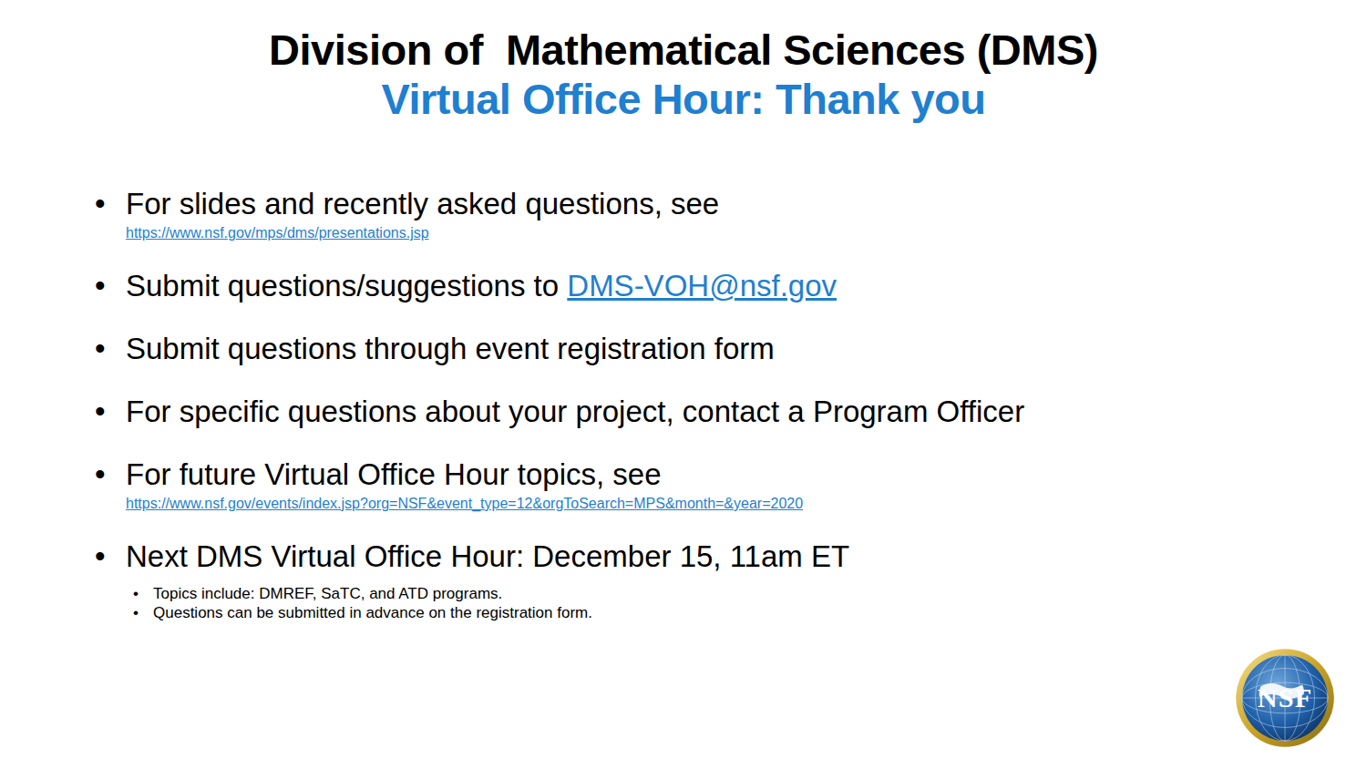Division of Mathematical Sciences (DMS)
Virtual Office Hour: Thank you
For slides and recently asked questions, see https://www.nsf.gov/mps/dms/presentations.jsp
Submit questions/suggestions to DMS-VOH@nsf.gov
Submit questions through event registration form
For specific questions about your project, contact a Program Officer
For future Virtual Office Hour topics, see https://www.nsf.gov/events/index.jsp?org=NSF&event_type=12&orgToSearch=MPS&month=&year=2020
Next DMS Virtual Office Hour: December 15, 11am ET
Topics include: DMREF, SaTC, and ATD programs.
Questions can be submitted in advance on the registration form.
NSF